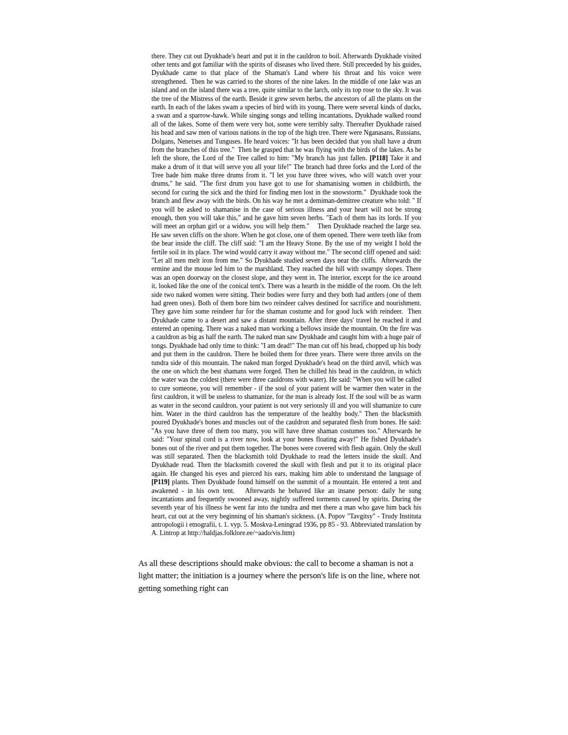there. They cut out Dyukhade's heart and put it in the cauldron to boil. Afterwards Dyukhade visited other tents and got familiar with the spirits of diseases who lived there. Still preceeded by his guides, Dyukhade came to that place of the Shaman's Land where his throat and his voice were strengthened. Then he was carried to the shores of the nine lakes. In the middle of one lake was an island and on the island there was a tree, quite similar to the larch, only its top rose to the sky. It was the tree of the Mistress of the earth. Beside it grew seven herbs, the ancestors of all the plants on the earth. In each of the lakes swam a species of bird with its young. There were several kinds of ducks, a swan and a sparrow-hawk. While singing songs and telling incantations, Dyukhade walked round all of the lakes. Some of them were very hot, some were terribly salty. Thereafter Dyukhade raised his head and saw men of various nations in the top of the high tree. There were Nganasans, Russians, Dolgans, Nenetses and Tunguses. He heard voices: "It has been decided that you shall have a drum from the branches of this tree." Then he grasped that he was flying with the birds of the lakes. As he left the shore, the Lord of the Tree called to him: "My branch has just fallen. [P118] Take it and make a drum of it that will serve you all your life!" The branch had three forks and the Lord of the Tree bade him make three drums from it. "I let you have three wives, who will watch over your drums," he said. "The first drum you have got to use for shamanising women in childbirth, the second for curing the sick and the third for finding men lost in the snowstorm." Dyukhade took the branch and flew away with the birds. On his way he met a demiman-demitree creature who told: " If you will be asked to shamanise in the case of serious illness and your heart will not be strong enough, then you will take this," and he gave him seven herbs. "Each of them has its lords. If you will meet an orphan girl or a widow, you will help them." Then Dyukhade reached the large sea. He saw seven cliffs on the shore. When he got close, one of them opened. There were teeth like from the bear inside the cliff. The cliff said: "I am the Heavy Stone. By the use of my weight I hold the fertile soil in its place. The wind would carry it away without me." The second cliff opened and said: "Let all men melt iron from me." So Dyukhade studied seven days near the cliffs. Afterwards the ermine and the mouse led him to the marshland. They reached the hill with swampy slopes. There was an open doorway on the closest slope, and they went in. The interior, except for the ice around it, looked like the one of the conical tent's. There was a hearth in the middle of the room. On the left side two naked women were sitting. Their bodies were furry and they both had antlers (one of them had green ones). Both of them bore him two reindeer calves destined for sacrifice and nourishment. They gave him some reindeer fur for the shaman costume and for good luck with reindeer. Then Dyukhade came to a desert and saw a distant mountain. After three days' travel he reached it and entered an opening. There was a naked man working a bellows inside the mountain. On the fire was a cauldron as big as half the earth. The naked man saw Dyukhade and caught him with a huge pair of tongs. Dyukhade had only time to think: "I am dead!" The man cut off his head, chopped up his body and put them in the cauldron. There he boiled them for three years. There were three anvils on the tundra side of this mountain. The naked man forged Dyukhade's head on the third anvil, which was the one on which the best shamans were forged. Then he chilled his head in the cauldron, in which the water was the coldest (there were three cauldrons with water). He said: "When you will be called to cure someone, you will remember - if the soul of your patient will be warmer then water in the first cauldron, it will be useless to shamanize, for the man is already lost. If the soul will be as warm as water in the second cauldron, your patient is not very seriously ill and you will shamanize to cure him. Water in the third cauldron has the temperature of the healthy body." Then the blacksmith poured Dyukhade's bones and muscles out of the cauldron and separated flesh from bones. He said: "As you have three of them too many, you will have three shaman costumes too." Afterwards he said: "Your spinal cord is a river now, look at your bones floating away!" He fished Dyukhade's bones out of the river and put them together. The bones were covered with flesh again. Only the skull was still separated. Then the blacksmith told Dyukhade to read the letters inside the skull. And Dyukhade read. Then the blacksmith covered the skull with flesh and put it to its original place again. He changed his eyes and pierced his ears, making him able to understand the language of [P119] plants. Then Dyukhade found himself on the summit of a mountain. He entered a tent and awakened - in his own tent. Afterwards he behaved like an insane person: daily he sung incantations and frequently swooned away, nightly suffered torments caused by spirits. During the seventh year of his illness he went far into the tundra and met there a man who gave him back his heart, cut out at the very beginning of his shaman's sickness. (A. Popov "Tavgitsy" - Trudy Instituta antropologii i etnografii, t. 1. vyp. 5. Moskva-Leningrad 1936, pp 85 - 93. Abbreviated translation by A. Lintrop at http://haldjas.folklore.ee/~aado/vis.htm)
As all these descriptions should make obvious: the call to become a shaman is not a light matter; the initiation is a journey where the person's life is on the line, where not getting something right can